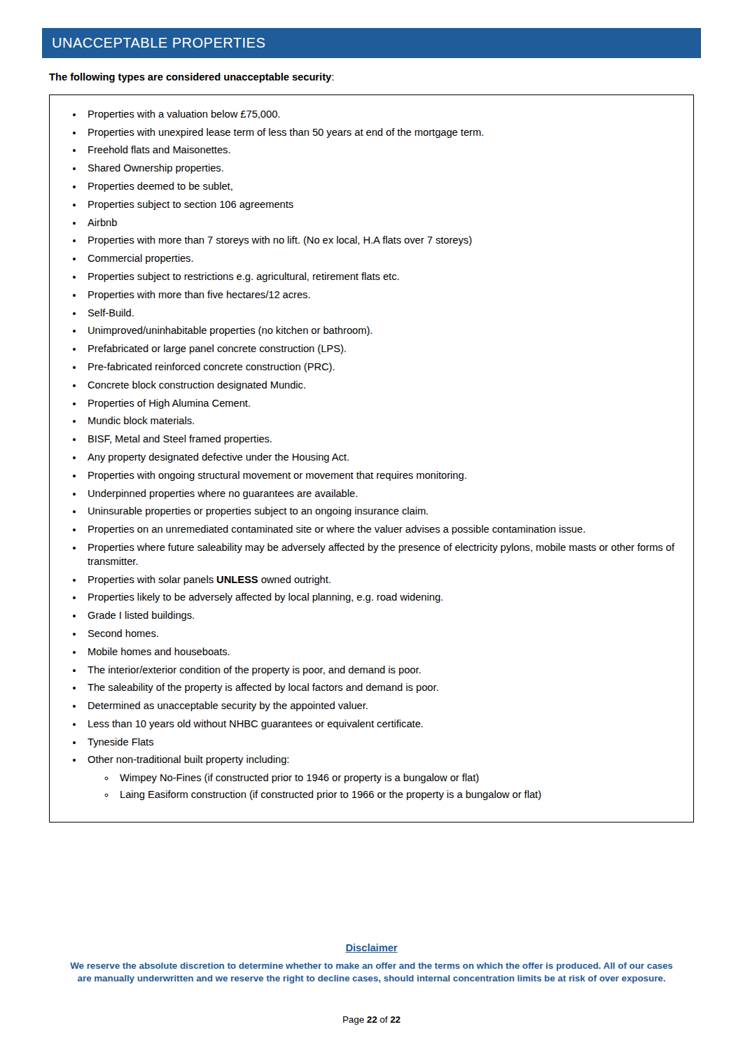UNACCEPTABLE PROPERTIES
The following types are considered unacceptable security:
Properties with a valuation below £75,000.
Properties with unexpired lease term of less than 50 years at end of the mortgage term.
Freehold flats and Maisonettes.
Shared Ownership properties.
Properties deemed to be sublet,
Properties subject to section 106 agreements
Airbnb
Properties with more than 7 storeys with no lift. (No ex local, H.A flats over 7 storeys)
Commercial properties.
Properties subject to restrictions e.g. agricultural, retirement flats etc.
Properties with more than five hectares/12 acres.
Self-Build.
Unimproved/uninhabitable properties (no kitchen or bathroom).
Prefabricated or large panel concrete construction (LPS).
Pre-fabricated reinforced concrete construction (PRC).
Concrete block construction designated Mundic.
Properties of High Alumina Cement.
Mundic block materials.
BISF, Metal and Steel framed properties.
Any property designated defective under the Housing Act.
Properties with ongoing structural movement or movement that requires monitoring.
Underpinned properties where no guarantees are available.
Uninsurable properties or properties subject to an ongoing insurance claim.
Properties on an unremediated contaminated site or where the valuer advises a possible contamination issue.
Properties where future saleability may be adversely affected by the presence of electricity pylons, mobile masts or other forms of transmitter.
Properties with solar panels UNLESS owned outright.
Properties likely to be adversely affected by local planning, e.g. road widening.
Grade I listed buildings.
Second homes.
Mobile homes and houseboats.
The interior/exterior condition of the property is poor, and demand is poor.
The saleability of the property is affected by local factors and demand is poor.
Determined as unacceptable security by the appointed valuer.
Less than 10 years old without NHBC guarantees or equivalent certificate.
Tyneside Flats
Other non-traditional built property including:
Wimpey No-Fines (if constructed prior to 1946 or property is a bungalow or flat)
Laing Easiform construction (if constructed prior to 1966 or the property is a bungalow or flat)
Disclaimer
We reserve the absolute discretion to determine whether to make an offer and the terms on which the offer is produced. All of our cases are manually underwritten and we reserve the right to decline cases, should internal concentration limits be at risk of over exposure.
Page 22 of 22